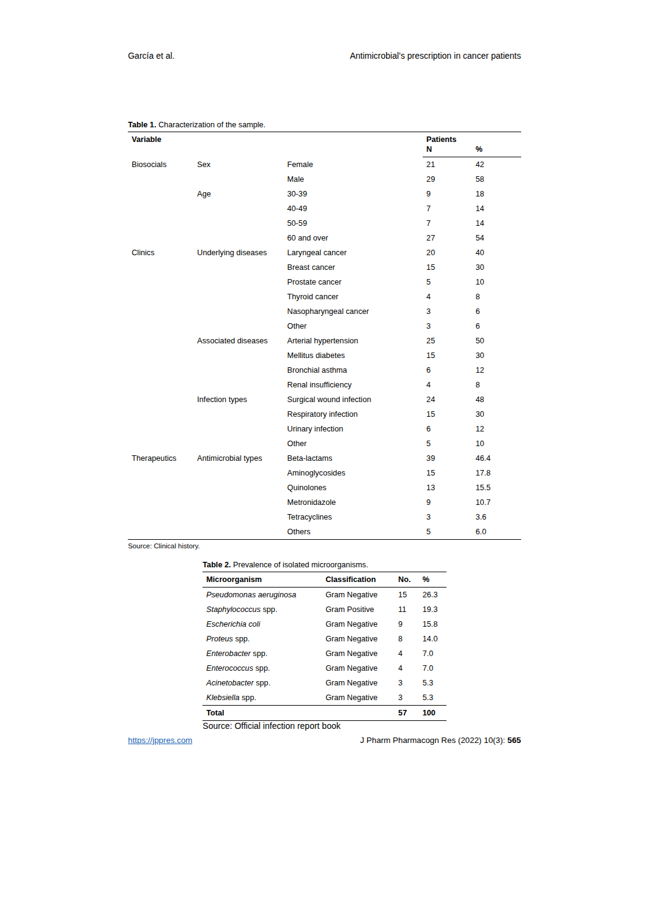García et al.
Antimicrobial’s prescription in cancer patients
Table 1. Characterization of the sample.
| Variable | | | Patients |
| --- | --- | --- | --- |
| N | % |
| Biosocials | Sex | Female | 21 | 42 |
| | | Male | 29 | 58 |
| | Age | 30-39 | 9 | 18 |
| | | 40-49 | 7 | 14 |
| | | 50-59 | 7 | 14 |
| | | 60 and over | 27 | 54 |
| Clinics | Underlying diseases | Laryngeal cancer | 20 | 40 |
| | | Breast cancer | 15 | 30 |
| | | Prostate cancer | 5 | 10 |
| | | Thyroid cancer | 4 | 8 |
| | | Nasopharyngeal cancer | 3 | 6 |
| | | Other | 3 | 6 |
| | Associated diseases | Arterial hypertension | 25 | 50 |
| | | Mellitus diabetes | 15 | 30 |
| | | Bronchial asthma | 6 | 12 |
| | | Renal insufficiency | 4 | 8 |
| | Infection types | Surgical wound infection | 24 | 48 |
| | | Respiratory infection | 15 | 30 |
| | | Urinary infection | 6 | 12 |
| | | Other | 5 | 10 |
| Therapeutics | Antimicrobial types | Beta-lactams | 39 | 46.4 |
| | | Aminoglycosides | 15 | 17.8 |
| | | Quinolones | 13 | 15.5 |
| | | Metronidazole | 9 | 10.7 |
| | | Tetracyclines | 3 | 3.6 |
| | | Others | 5 | 6.0 |
Source: Clinical history.
Table 2. Prevalence of isolated microorganisms.
| Microorganism | Classification | No. | % |
| --- | --- | --- | --- |
| Pseudomonas aeruginosa | Gram Negative | 15 | 26.3 |
| Staphylococcus spp. | Gram Positive | 11 | 19.3 |
| Escherichia coli | Gram Negative | 9 | 15.8 |
| Proteus spp. | Gram Negative | 8 | 14.0 |
| Enterobacter spp. | Gram Negative | 4 | 7.0 |
| Enterococcus spp. | Gram Negative | 4 | 7.0 |
| Acinetobacter spp. | Gram Negative | 3 | 5.3 |
| Klebsiella spp. | Gram Negative | 3 | 5.3 |
| Total | | 57 | 100 |
Source: Official infection report book
https://jppres.com
J Pharm Pharmacogn Res (2022) 10(3): 565